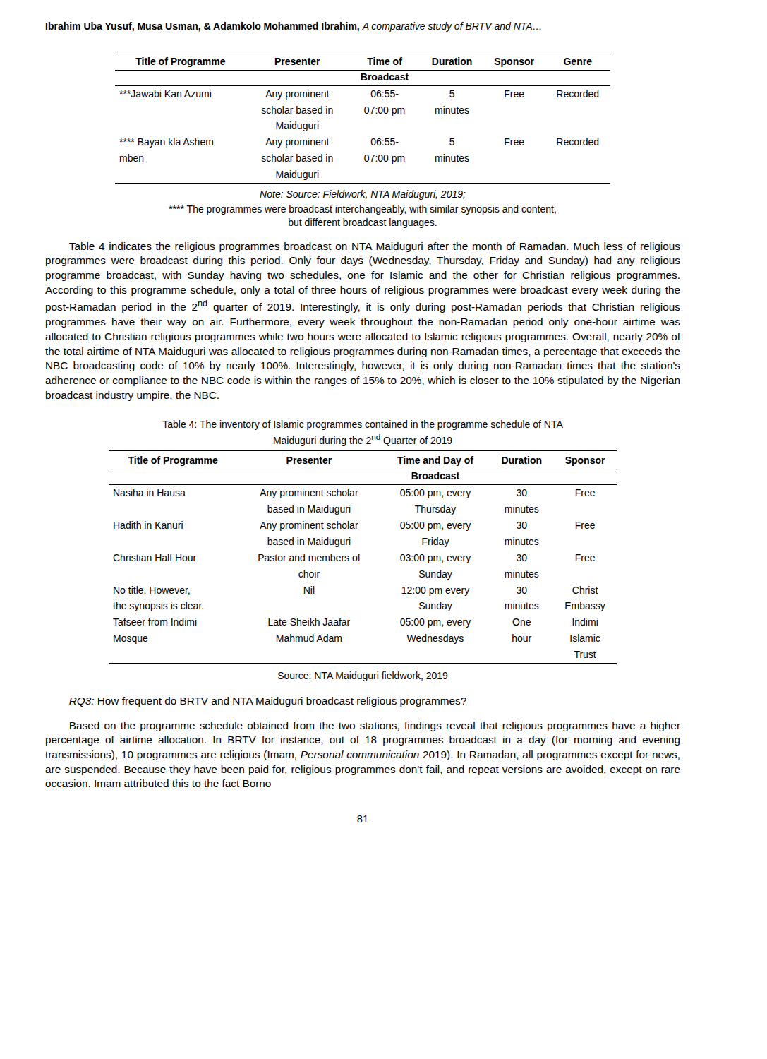Ibrahim Uba Yusuf, Musa Usman, & Adamkolo Mohammed Ibrahim, A comparative study of BRTV and NTA…
| Title of Programme | Presenter | Time of | Duration | Sponsor | Genre |
| --- | --- | --- | --- | --- | --- |
| | | Broadcast | | | |
| ***Jawabi Kan Azumi | Any prominent | 06:55- | 5 | Free | Recorded |
| | scholar based in | 07:00 pm | minutes | | |
| | Maiduguri | | | | |
| **** Bayan kla Ashem | Any prominent | 06:55- | 5 | Free | Recorded |
| mben | scholar based in | 07:00 pm | minutes | | |
| | Maiduguri | | | | |
Note: Source: Fieldwork, NTA Maiduguri, 2019;
**** The programmes were broadcast interchangeably, with similar synopsis and content, but different broadcast languages.
Table 4 indicates the religious programmes broadcast on NTA Maiduguri after the month of Ramadan. Much less of religious programmes were broadcast during this period. Only four days (Wednesday, Thursday, Friday and Sunday) had any religious programme broadcast, with Sunday having two schedules, one for Islamic and the other for Christian religious programmes. According to this programme schedule, only a total of three hours of religious programmes were broadcast every week during the post-Ramadan period in the 2nd quarter of 2019. Interestingly, it is only during post-Ramadan periods that Christian religious programmes have their way on air. Furthermore, every week throughout the non-Ramadan period only one-hour airtime was allocated to Christian religious programmes while two hours were allocated to Islamic religious programmes. Overall, nearly 20% of the total airtime of NTA Maiduguri was allocated to religious programmes during non-Ramadan times, a percentage that exceeds the NBC broadcasting code of 10% by nearly 100%. Interestingly, however, it is only during non-Ramadan times that the station's adherence or compliance to the NBC code is within the ranges of 15% to 20%, which is closer to the 10% stipulated by the Nigerian broadcast industry umpire, the NBC.
Table 4: The inventory of Islamic programmes contained in the programme schedule of NTA
Maiduguri during the 2nd Quarter of 2019
| Title of Programme | Presenter | Time and Day of | Duration | Sponsor |
| --- | --- | --- | --- | --- |
| | | Broadcast | | |
| Nasiha in Hausa | Any prominent scholar | 05:00 pm, every | 30 | Free |
| | based in Maiduguri | Thursday | minutes | |
| Hadith in Kanuri | Any prominent scholar | 05:00 pm, every | 30 | Free |
| | based in Maiduguri | Friday | minutes | |
| Christian Half Hour | Pastor and members of | 03:00 pm, every | 30 | Free |
| | choir | Sunday | minutes | |
| No title. However, | Nil | 12:00 pm every | 30 | Christ |
| the synopsis is clear. | | Sunday | minutes | Embassy |
| Tafseer from Indimi | Late Sheikh Jaafar | 05:00 pm, every | One | Indimi |
| Mosque | Mahmud Adam | Wednesdays | hour | Islamic |
| | | | | Trust |
Source: NTA Maiduguri fieldwork, 2019
RQ3: How frequent do BRTV and NTA Maiduguri broadcast religious programmes?
Based on the programme schedule obtained from the two stations, findings reveal that religious programmes have a higher percentage of airtime allocation. In BRTV for instance, out of 18 programmes broadcast in a day (for morning and evening transmissions), 10 programmes are religious (Imam, Personal communication 2019). In Ramadan, all programmes except for news, are suspended. Because they have been paid for, religious programmes don't fail, and repeat versions are avoided, except on rare occasion. Imam attributed this to the fact Borno
81